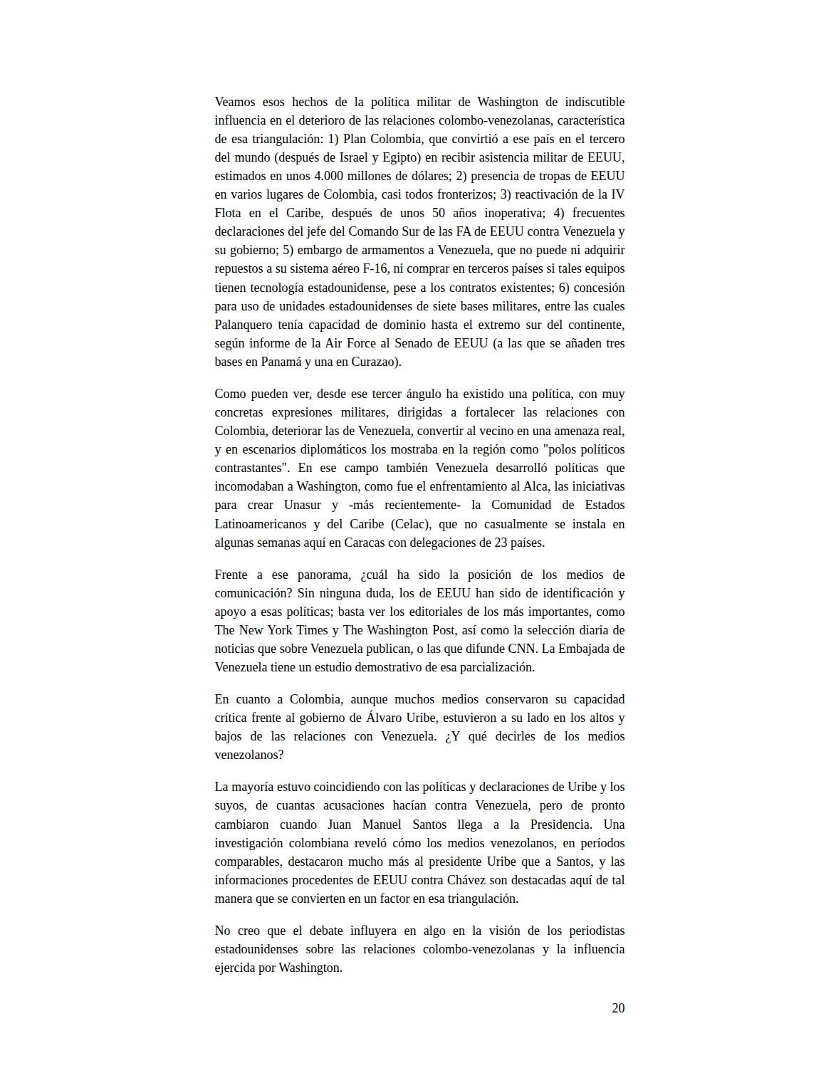Veamos esos hechos de la política militar de Washington de indiscutible influencia en el deterioro de las relaciones colombo-venezolanas, característica de esa triangulación: 1) Plan Colombia, que convirtió a ese país en el tercero del mundo (después de Israel y Egipto) en recibir asistencia militar de EEUU, estimados en unos 4.000 millones de dólares; 2) presencia de tropas de EEUU en varios lugares de Colombia, casi todos fronterizos; 3) reactivación de la IV Flota en el Caribe, después de unos 50 años inoperativa; 4) frecuentes declaraciones del jefe del Comando Sur de las FA de EEUU contra Venezuela y su gobierno; 5) embargo de armamentos a Venezuela, que no puede ni adquirir repuestos a su sistema aéreo F-16, ni comprar en terceros países si tales equipos tienen tecnología estadounidense, pese a los contratos existentes; 6) concesión para uso de unidades estadounidenses de siete bases militares, entre las cuales Palanquero tenía capacidad de dominio hasta el extremo sur del continente, según informe de la Air Force al Senado de EEUU (a las que se añaden tres bases en Panamá y una en Curazao).
Como pueden ver, desde ese tercer ángulo ha existido una política, con muy concretas expresiones militares, dirigidas a fortalecer las relaciones con Colombia, deteriorar las de Venezuela, convertir al vecino en una amenaza real, y en escenarios diplomáticos los mostraba en la región como "polos políticos contrastantes". En ese campo también Venezuela desarrolló políticas que incomodaban a Washington, como fue el enfrentamiento al Alca, las iniciativas para crear Unasur y -más recientemente- la Comunidad de Estados Latinoamericanos y del Caribe (Celac), que no casualmente se instala en algunas semanas aquí en Caracas con delegaciones de 23 países.
Frente a ese panorama, ¿cuál ha sido la posición de los medios de comunicación? Sin ninguna duda, los de EEUU han sido de identificación y apoyo a esas políticas; basta ver los editoriales de los más importantes, como The New York Times y The Washington Post, así como la selección diaria de noticias que sobre Venezuela publican, o las que difunde CNN. La Embajada de Venezuela tiene un estudio demostrativo de esa parcialización.
En cuanto a Colombia, aunque muchos medios conservaron su capacidad crítica frente al gobierno de Álvaro Uribe, estuvieron a su lado en los altos y bajos de las relaciones con Venezuela. ¿Y qué decirles de los medios venezolanos?
La mayoría estuvo coincidiendo con las políticas y declaraciones de Uribe y los suyos, de cuantas acusaciones hacían contra Venezuela, pero de pronto cambiaron cuando Juan Manuel Santos llega a la Presidencia. Una investigación colombiana reveló cómo los medios venezolanos, en períodos comparables, destacaron mucho más al presidente Uribe que a Santos, y las informaciones procedentes de EEUU contra Chávez son destacadas aquí de tal manera que se convierten en un factor en esa triangulación.
No creo que el debate influyera en algo en la visión de los periodistas estadounidenses sobre las relaciones colombo-venezolanas y la influencia ejercida por Washington.
20